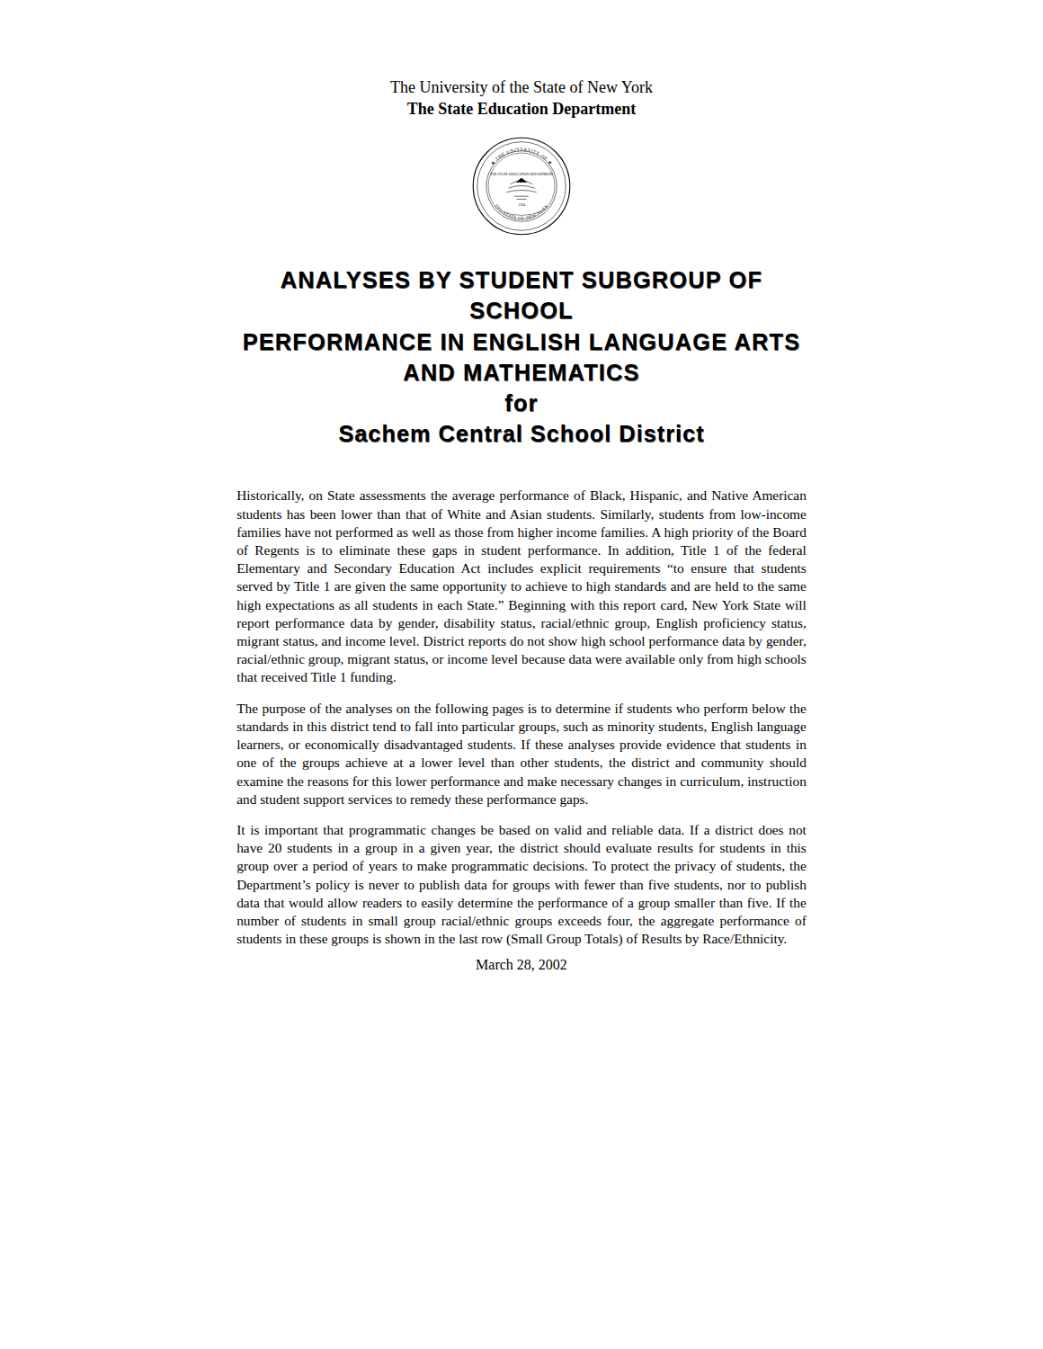The University of the State of New York
The State Education Department
★ THE UNIVERSITY OF ★ THE STATE OF NEW YORK THE STATE EDUCATION DEPARTMENT 1784
ANALYSES BY STUDENT SUBGROUP OF SCHOOL
PERFORMANCE IN ENGLISH LANGUAGE ARTS
AND MATHEMATICS for Sachem Central School District
Historically, on State assessments the average performance of Black, Hispanic, and Native American students has been lower than that of White and Asian students. Similarly, students from low-income families have not performed as well as those from higher income families. A high priority of the Board of Regents is to eliminate these gaps in student performance. In addition, Title 1 of the federal Elementary and Secondary Education Act includes explicit requirements “to ensure that students served by Title 1 are given the same opportunity to achieve to high standards and are held to the same high expectations as all students in each State.” Beginning with this report card, New York State will report performance data by gender, disability status, racial/ethnic group, English proficiency status, migrant status, and income level. District reports do not show high school performance data by gender, racial/ethnic group, migrant status, or income level because data were available only from high schools that received Title 1 funding.
The purpose of the analyses on the following pages is to determine if students who perform below the standards in this district tend to fall into particular groups, such as minority students, English language learners, or economically disadvantaged students. If these analyses provide evidence that students in one of the groups achieve at a lower level than other students, the district and community should examine the reasons for this lower performance and make necessary changes in curriculum, instruction and student support services to remedy these performance gaps.
It is important that programmatic changes be based on valid and reliable data. If a district does not have 20 students in a group in a given year, the district should evaluate results for students in this group over a period of years to make programmatic decisions. To protect the privacy of students, the Department’s policy is never to publish data for groups with fewer than five students, nor to publish data that would allow readers to easily determine the performance of a group smaller than five. If the number of students in small group racial/ethnic groups exceeds four, the aggregate performance of students in these groups is shown in the last row (Small Group Totals) of Results by Race/Ethnicity.
March 28, 2002